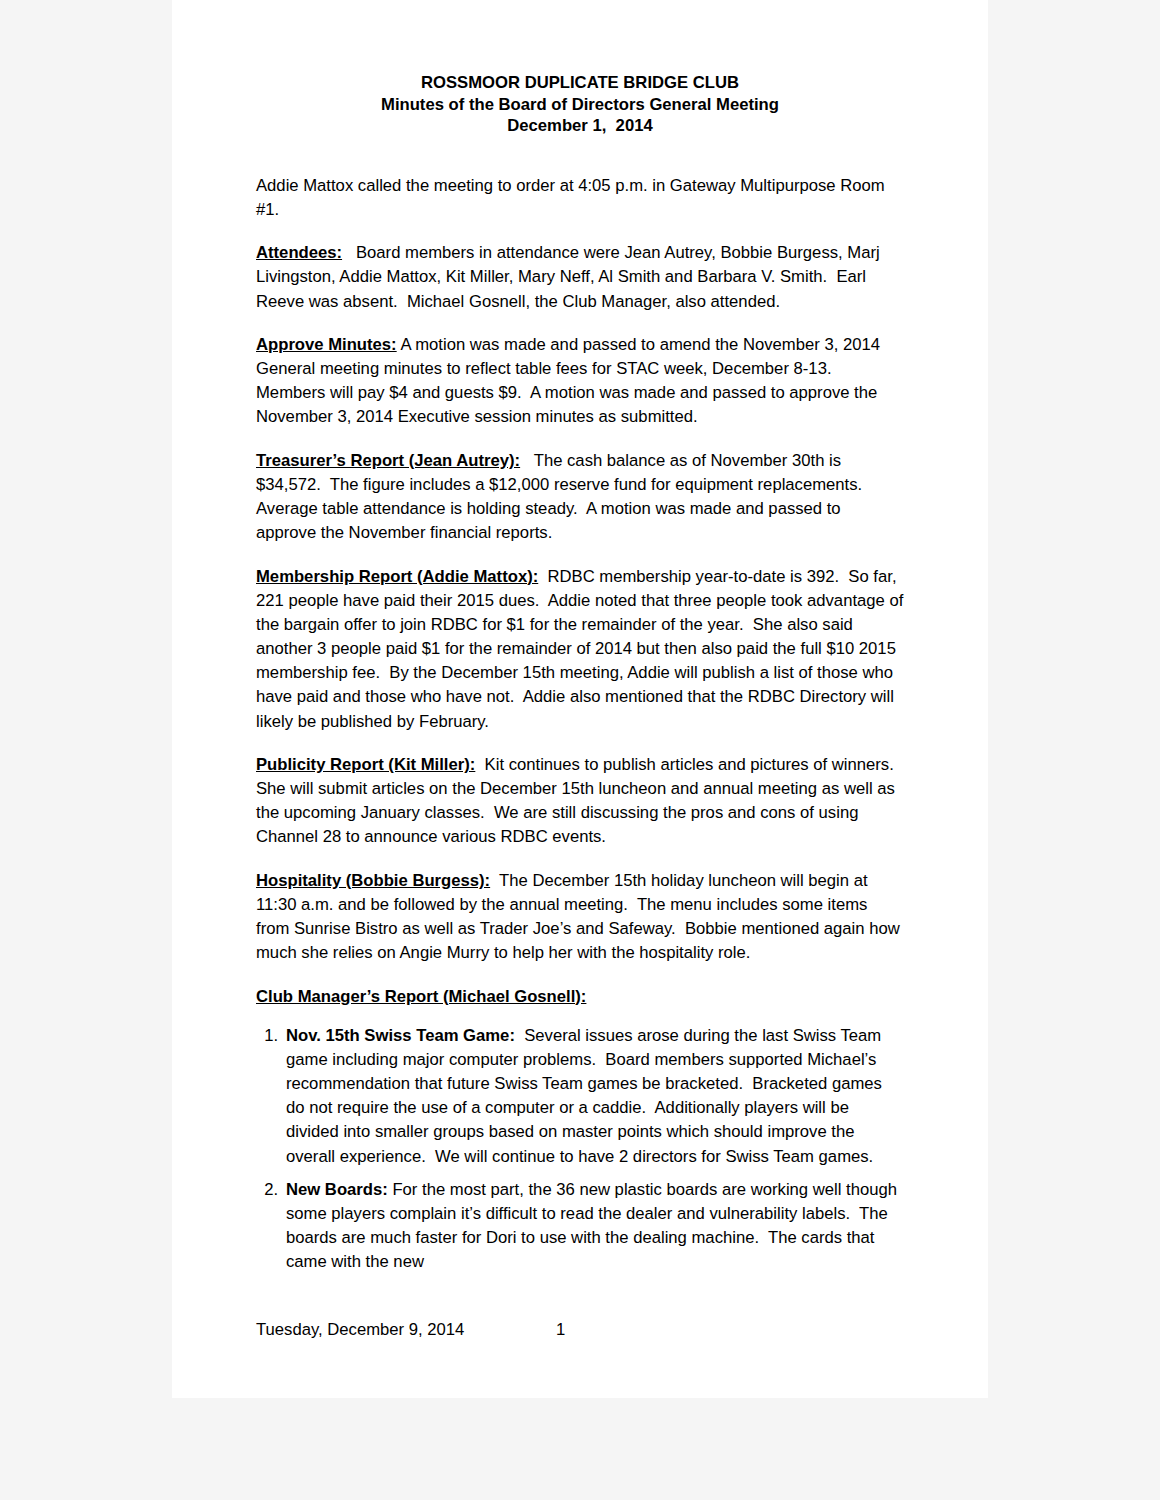ROSSMOOR DUPLICATE BRIDGE CLUB Minutes of the Board of Directors General Meeting December 1, 2014
Addie Mattox called the meeting to order at 4:05 p.m. in Gateway Multipurpose Room #1.
Attendees: Board members in attendance were Jean Autrey, Bobbie Burgess, Marj Livingston, Addie Mattox, Kit Miller, Mary Neff, Al Smith and Barbara V. Smith. Earl Reeve was absent. Michael Gosnell, the Club Manager, also attended.
Approve Minutes: A motion was made and passed to amend the November 3, 2014 General meeting minutes to reflect table fees for STAC week, December 8-13. Members will pay $4 and guests $9. A motion was made and passed to approve the November 3, 2014 Executive session minutes as submitted.
Treasurer’s Report (Jean Autrey): The cash balance as of November 30th is $34,572. The figure includes a $12,000 reserve fund for equipment replacements. Average table attendance is holding steady. A motion was made and passed to approve the November financial reports.
Membership Report (Addie Mattox): RDBC membership year-to-date is 392. So far, 221 people have paid their 2015 dues. Addie noted that three people took advantage of the bargain offer to join RDBC for $1 for the remainder of the year. She also said another 3 people paid $1 for the remainder of 2014 but then also paid the full $10 2015 membership fee. By the December 15th meeting, Addie will publish a list of those who have paid and those who have not. Addie also mentioned that the RDBC Directory will likely be published by February.
Publicity Report (Kit Miller): Kit continues to publish articles and pictures of winners. She will submit articles on the December 15th luncheon and annual meeting as well as the upcoming January classes. We are still discussing the pros and cons of using Channel 28 to announce various RDBC events.
Hospitality (Bobbie Burgess): The December 15th holiday luncheon will begin at 11:30 a.m. and be followed by the annual meeting. The menu includes some items from Sunrise Bistro as well as Trader Joe’s and Safeway. Bobbie mentioned again how much she relies on Angie Murry to help her with the hospitality role.
Club Manager’s Report (Michael Gosnell):
Nov. 15th Swiss Team Game: Several issues arose during the last Swiss Team game including major computer problems. Board members supported Michael’s recommendation that future Swiss Team games be bracketed. Bracketed games do not require the use of a computer or a caddie. Additionally players will be divided into smaller groups based on master points which should improve the overall experience. We will continue to have 2 directors for Swiss Team games.
New Boards: For the most part, the 36 new plastic boards are working well though some players complain it’s difficult to read the dealer and vulnerability labels. The boards are much faster for Dori to use with the dealing machine. The cards that came with the new
Tuesday, December 9, 2014 1